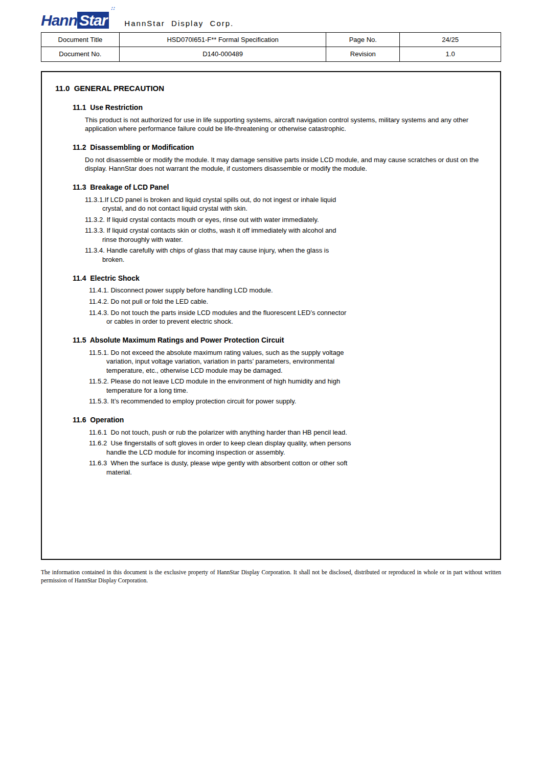Hann Star∷
HannStar Display Corp.
| Document Title | HSD070I651-F** Formal Specification | Page No. | 24/25 |
| Document No. | D140-000489 | Revision | 1.0 |
11.0 GENERAL PRECAUTION
11.1 Use Restriction
This product is not authorized for use in life supporting systems, aircraft navigation control systems, military systems and any other application where performance failure could be life-threatening or otherwise catastrophic.
11.2 Disassembling or Modification
Do not disassemble or modify the module. It may damage sensitive parts inside LCD module, and may cause scratches or dust on the display. HannStar does not warrant the module, if customers disassemble or modify the module.
11.3 Breakage of LCD Panel
11.3.1.If LCD panel is broken and liquid crystal spills out, do not ingest or inhale liquid crystal, and do not contact liquid crystal with skin.
11.3.2. If liquid crystal contacts mouth or eyes, rinse out with water immediately.
11.3.3. If liquid crystal contacts skin or cloths, wash it off immediately with alcohol and rinse thoroughly with water.
11.3.4. Handle carefully with chips of glass that may cause injury, when the glass is broken.
11.4 Electric Shock
11.4.1. Disconnect power supply before handling LCD module.
11.4.2. Do not pull or fold the LED cable.
11.4.3. Do not touch the parts inside LCD modules and the fluorescent LED’s connector or cables in order to prevent electric shock.
11.5 Absolute Maximum Ratings and Power Protection Circuit
11.5.1. Do not exceed the absolute maximum rating values, such as the supply voltage variation, input voltage variation, variation in parts’ parameters, environmental temperature, etc., otherwise LCD module may be damaged.
11.5.2. Please do not leave LCD module in the environment of high humidity and high temperature for a long time.
11.5.3. It’s recommended to employ protection circuit for power supply.
11.6 Operation
11.6.1 Do not touch, push or rub the polarizer with anything harder than HB pencil lead.
11.6.2 Use fingerstalls of soft gloves in order to keep clean display quality, when persons handle the LCD module for incoming inspection or assembly.
11.6.3 When the surface is dusty, please wipe gently with absorbent cotton or other soft material.
The information contained in this document is the exclusive property of HannStar Display Corporation. It shall not be disclosed, distributed or reproduced in whole or in part without written permission of HannStar Display Corporation.